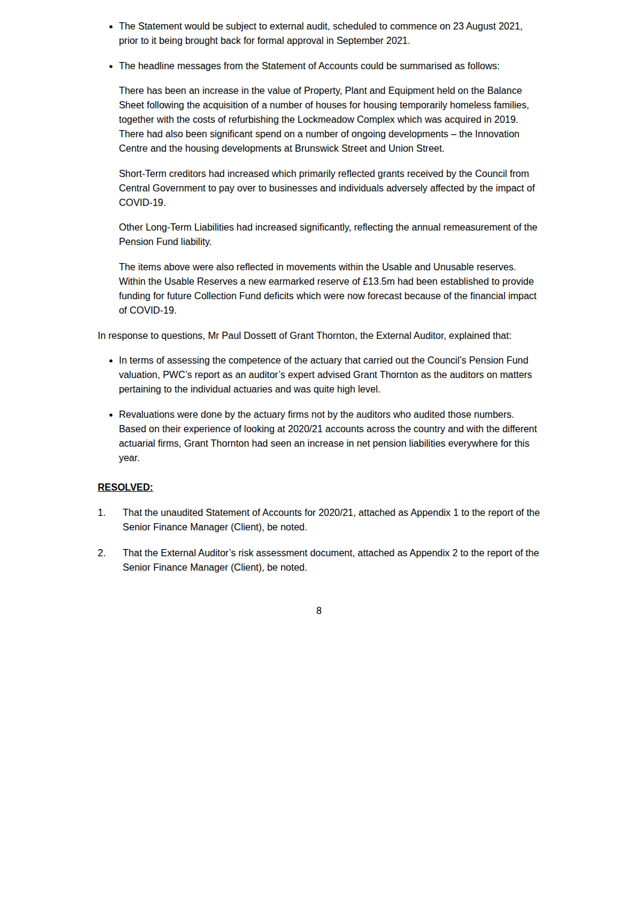The Statement would be subject to external audit, scheduled to commence on 23 August 2021, prior to it being brought back for formal approval in September 2021.
The headline messages from the Statement of Accounts could be summarised as follows:
There has been an increase in the value of Property, Plant and Equipment held on the Balance Sheet following the acquisition of a number of houses for housing temporarily homeless families, together with the costs of refurbishing the Lockmeadow Complex which was acquired in 2019. There had also been significant spend on a number of ongoing developments – the Innovation Centre and the housing developments at Brunswick Street and Union Street.
Short-Term creditors had increased which primarily reflected grants received by the Council from Central Government to pay over to businesses and individuals adversely affected by the impact of COVID-19.
Other Long-Term Liabilities had increased significantly, reflecting the annual remeasurement of the Pension Fund liability.
The items above were also reflected in movements within the Usable and Unusable reserves. Within the Usable Reserves a new earmarked reserve of £13.5m had been established to provide funding for future Collection Fund deficits which were now forecast because of the financial impact of COVID-19.
In response to questions, Mr Paul Dossett of Grant Thornton, the External Auditor, explained that:
In terms of assessing the competence of the actuary that carried out the Council’s Pension Fund valuation, PWC’s report as an auditor’s expert advised Grant Thornton as the auditors on matters pertaining to the individual actuaries and was quite high level.
Revaluations were done by the actuary firms not by the auditors who audited those numbers. Based on their experience of looking at 2020/21 accounts across the country and with the different actuarial firms, Grant Thornton had seen an increase in net pension liabilities everywhere for this year.
RESOLVED:
That the unaudited Statement of Accounts for 2020/21, attached as Appendix 1 to the report of the Senior Finance Manager (Client), be noted.
That the External Auditor’s risk assessment document, attached as Appendix 2 to the report of the Senior Finance Manager (Client), be noted.
8